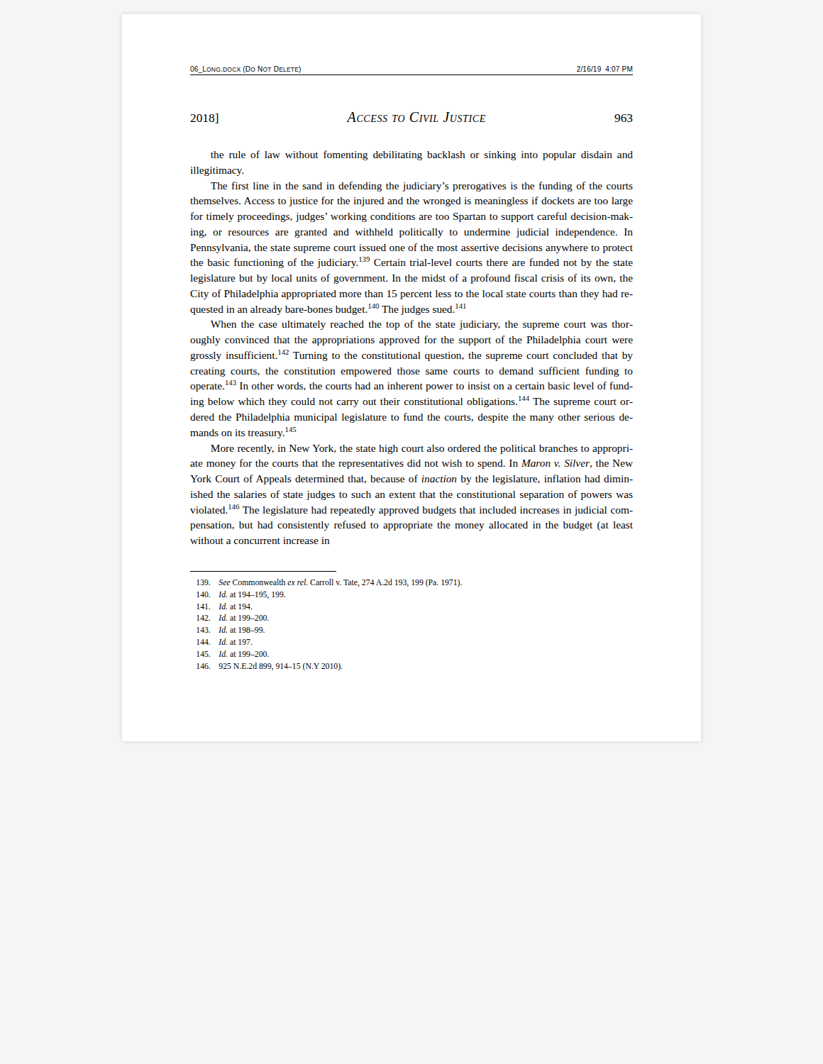06_LONG.DOCX (DO NOT DELETE) 2/16/19 4:07 PM
2018] Access to Civil Justice 963
the rule of law without fomenting debilitating backlash or sinking into popular disdain and illegitimacy.
The first line in the sand in defending the judiciary’s prerogatives is the funding of the courts themselves. Access to justice for the injured and the wronged is meaningless if dockets are too large for timely proceedings, judges’ working conditions are too Spartan to support careful decision-making, or resources are granted and withheld politically to undermine judicial independence. In Pennsylvania, the state supreme court issued one of the most assertive decisions anywhere to protect the basic functioning of the judiciary.139 Certain trial-level courts there are funded not by the state legislature but by local units of government. In the midst of a profound fiscal crisis of its own, the City of Philadelphia appropriated more than 15 percent less to the local state courts than they had requested in an already bare-bones budget.140 The judges sued.141
When the case ultimately reached the top of the state judiciary, the supreme court was thoroughly convinced that the appropriations approved for the support of the Philadelphia court were grossly insufficient.142 Turning to the constitutional question, the supreme court concluded that by creating courts, the constitution empowered those same courts to demand sufficient funding to operate.143 In other words, the courts had an inherent power to insist on a certain basic level of funding below which they could not carry out their constitutional obligations.144 The supreme court ordered the Philadelphia municipal legislature to fund the courts, despite the many other serious demands on its treasury.145
More recently, in New York, the state high court also ordered the political branches to appropriate money for the courts that the representatives did not wish to spend. In Maron v. Silver, the New York Court of Appeals determined that, because of inaction by the legislature, inflation had diminished the salaries of state judges to such an extent that the constitutional separation of powers was violated.146 The legislature had repeatedly approved budgets that included increases in judicial compensation, but had consistently refused to appropriate the money allocated in the budget (at least without a concurrent increase in
139. See Commonwealth ex rel. Carroll v. Tate, 274 A.2d 193, 199 (Pa. 1971).
140. Id. at 194–195, 199.
141. Id. at 194.
142. Id. at 199–200.
143. Id. at 198–99.
144. Id. at 197.
145. Id. at 199–200.
146. 925 N.E.2d 899, 914–15 (N.Y 2010).